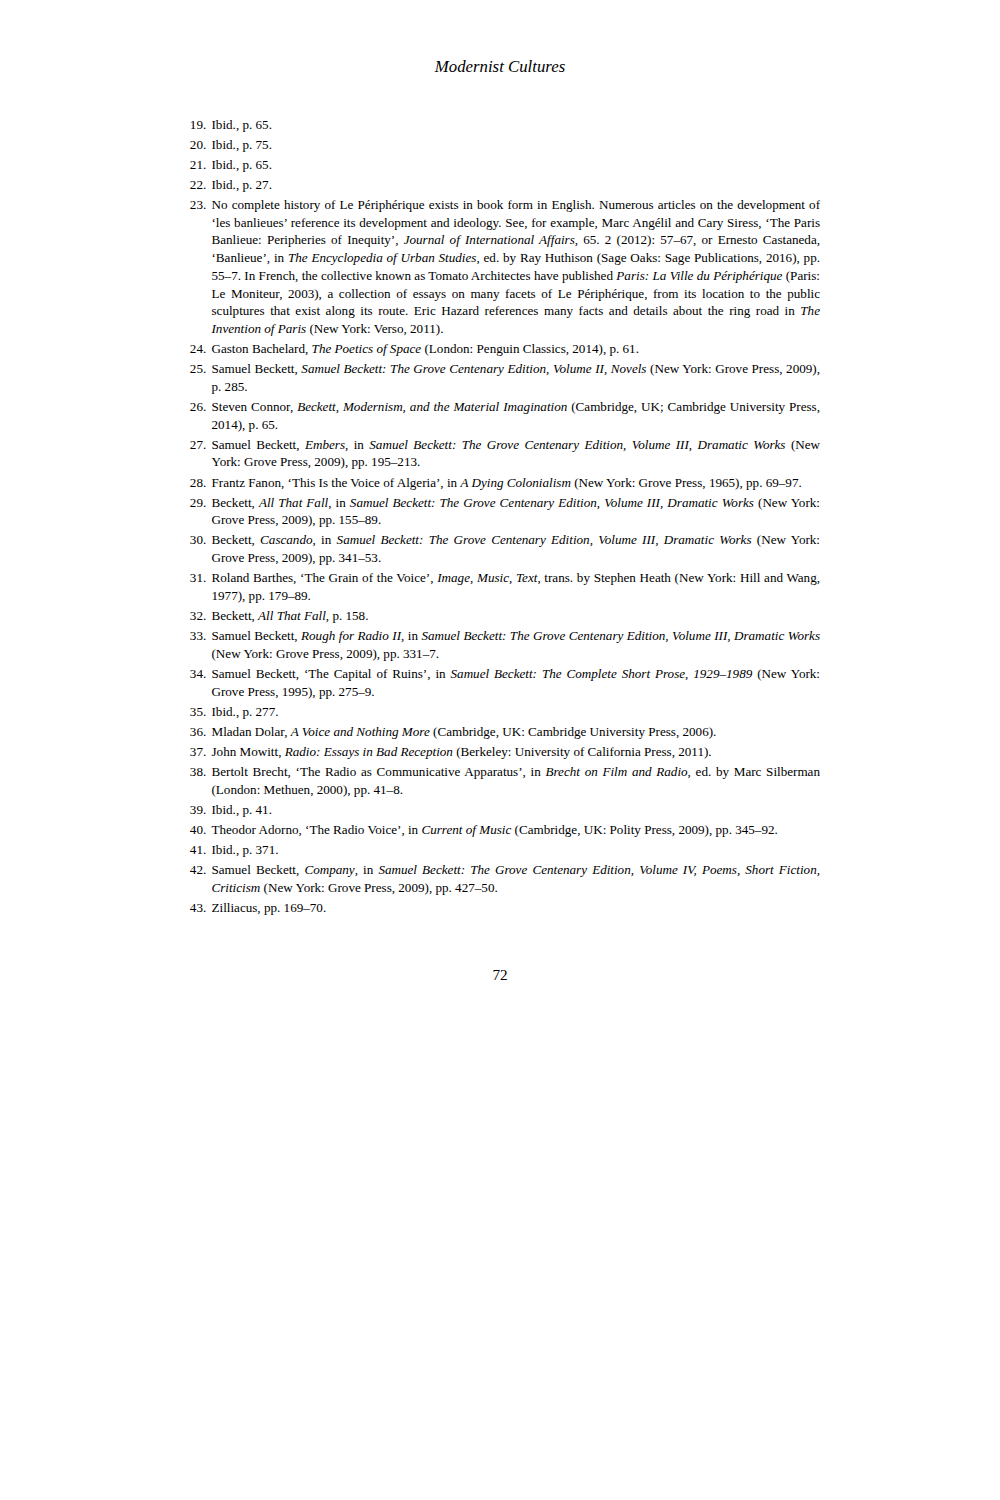Modernist Cultures
19 Ibid., p. 65.
20 Ibid., p. 75.
21 Ibid., p. 65.
22 Ibid., p. 27.
23 No complete history of Le Périphérique exists in book form in English. Numerous articles on the development of ‘les banlieues’ reference its development and ideology. See, for example, Marc Angélil and Cary Siress, ‘The Paris Banlieue: Peripheries of Inequity’, Journal of International Affairs, 65. 2 (2012): 57–67, or Ernesto Castaneda, ‘Banlieue’, in The Encyclopedia of Urban Studies, ed. by Ray Huthison (Sage Oaks: Sage Publications, 2016), pp. 55–7. In French, the collective known as Tomato Architectes have published Paris: La Ville du Périphérique (Paris: Le Moniteur, 2003), a collection of essays on many facets of Le Périphérique, from its location to the public sculptures that exist along its route. Eric Hazard references many facts and details about the ring road in The Invention of Paris (New York: Verso, 2011).
24 Gaston Bachelard, The Poetics of Space (London: Penguin Classics, 2014), p. 61.
25 Samuel Beckett, Samuel Beckett: The Grove Centenary Edition, Volume II, Novels (New York: Grove Press, 2009), p. 285.
26 Steven Connor, Beckett, Modernism, and the Material Imagination (Cambridge, UK; Cambridge University Press, 2014), p. 65.
27 Samuel Beckett, Embers, in Samuel Beckett: The Grove Centenary Edition, Volume III, Dramatic Works (New York: Grove Press, 2009), pp. 195–213.
28 Frantz Fanon, ‘This Is the Voice of Algeria’, in A Dying Colonialism (New York: Grove Press, 1965), pp. 69–97.
29 Beckett, All That Fall, in Samuel Beckett: The Grove Centenary Edition, Volume III, Dramatic Works (New York: Grove Press, 2009), pp. 155–89.
30 Beckett, Cascando, in Samuel Beckett: The Grove Centenary Edition, Volume III, Dramatic Works (New York: Grove Press, 2009), pp. 341–53.
31 Roland Barthes, ‘The Grain of the Voice’, Image, Music, Text, trans. by Stephen Heath (New York: Hill and Wang, 1977), pp. 179–89.
32 Beckett, All That Fall, p. 158.
33 Samuel Beckett, Rough for Radio II, in Samuel Beckett: The Grove Centenary Edition, Volume III, Dramatic Works (New York: Grove Press, 2009), pp. 331–7.
34 Samuel Beckett, ‘The Capital of Ruins’, in Samuel Beckett: The Complete Short Prose, 1929–1989 (New York: Grove Press, 1995), pp. 275–9.
35 Ibid., p. 277.
36 Mladan Dolar, A Voice and Nothing More (Cambridge, UK: Cambridge University Press, 2006).
37 John Mowitt, Radio: Essays in Bad Reception (Berkeley: University of California Press, 2011).
38 Bertolt Brecht, ‘The Radio as Communicative Apparatus’, in Brecht on Film and Radio, ed. by Marc Silberman (London: Methuen, 2000), pp. 41–8.
39 Ibid., p. 41.
40 Theodor Adorno, ‘The Radio Voice’, in Current of Music (Cambridge, UK: Polity Press, 2009), pp. 345–92.
41 Ibid., p. 371.
42 Samuel Beckett, Company, in Samuel Beckett: The Grove Centenary Edition, Volume IV, Poems, Short Fiction, Criticism (New York: Grove Press, 2009), pp. 427–50.
43 Zilliacus, pp. 169–70.
72